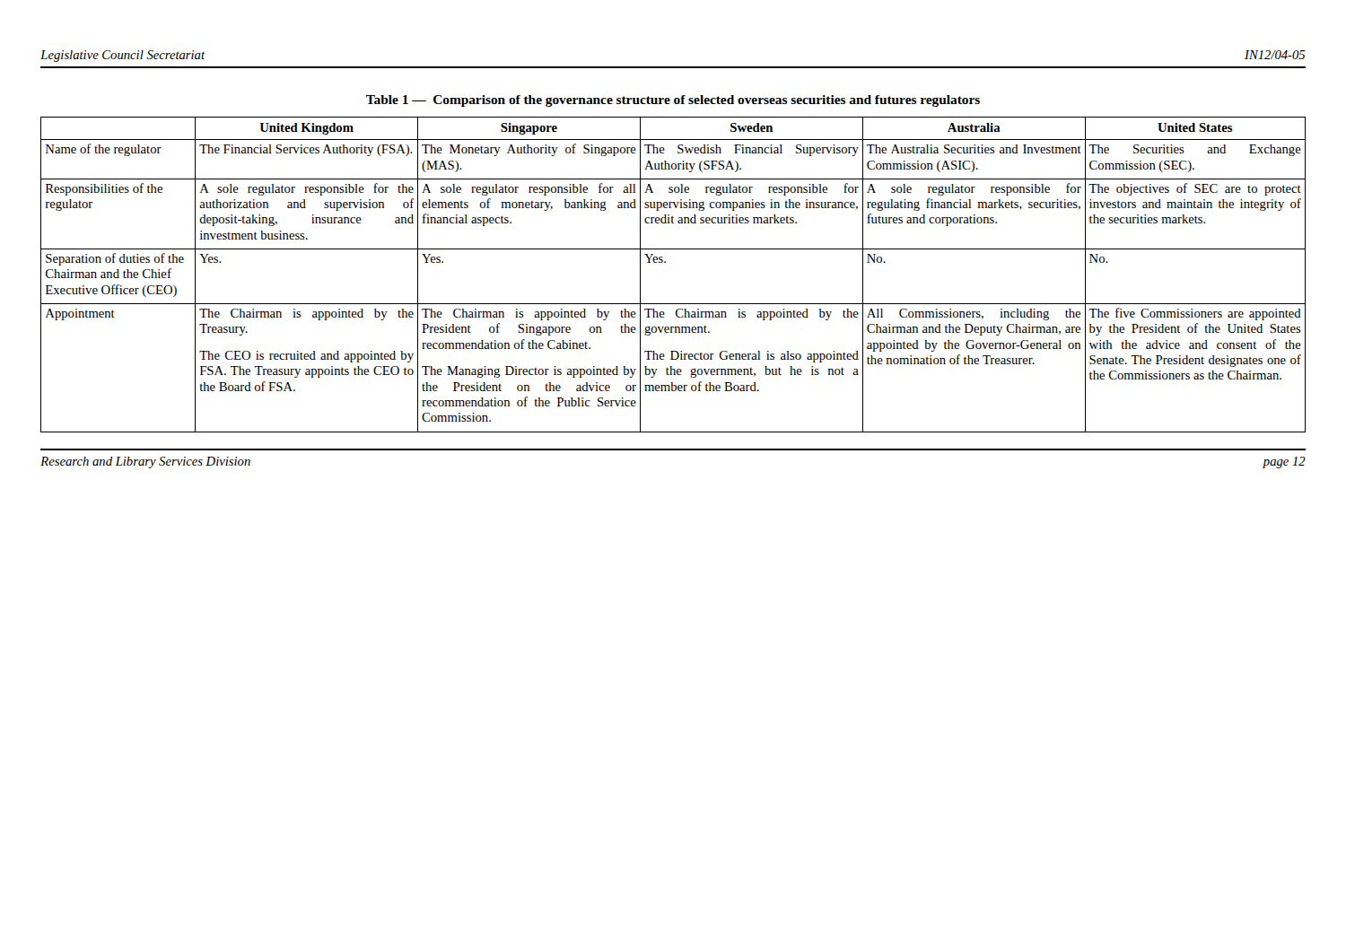Legislative Council Secretariat
IN12/04-05
Table 1 — Comparison of the governance structure of selected overseas securities and futures regulators
| | United Kingdom | Singapore | Sweden | Australia | United States |
| --- | --- | --- | --- | --- | --- |
| Name of the regulator | The Financial Services Authority (FSA). | The Monetary Authority of Singapore (MAS). | The Swedish Financial Supervisory Authority (SFSA). | The Australia Securities and Investment Commission (ASIC). | The Securities and Exchange Commission (SEC). |
| Responsibilities of the regulator | A sole regulator responsible for the authorization and supervision of deposit-taking, insurance and investment business. | A sole regulator responsible for all elements of monetary, banking and financial aspects. | A sole regulator responsible for supervising companies in the insurance, credit and securities markets. | A sole regulator responsible for regulating financial markets, securities, futures and corporations. | The objectives of SEC are to protect investors and maintain the integrity of the securities markets. |
| Separation of duties of the Chairman and the Chief Executive Officer (CEO) | Yes. | Yes. | Yes. | No. | No. |
| Appointment | The Chairman is appointed by the Treasury. The CEO is recruited and appointed by FSA. The Treasury appoints the CEO to the Board of FSA. | The Chairman is appointed by the President of Singapore on the recommendation of the Cabinet. The Managing Director is appointed by the President on the advice or recommendation of the Public Service Commission. | The Chairman is appointed by the government. The Director General is also appointed by the government, but he is not a member of the Board. | All Commissioners, including the Chairman and the Deputy Chairman, are appointed by the Governor-General on the nomination of the Treasurer. | The five Commissioners are appointed by the President of the United States with the advice and consent of the Senate. The President designates one of the Commissioners as the Chairman. |
Research and Library Services Division
page 12